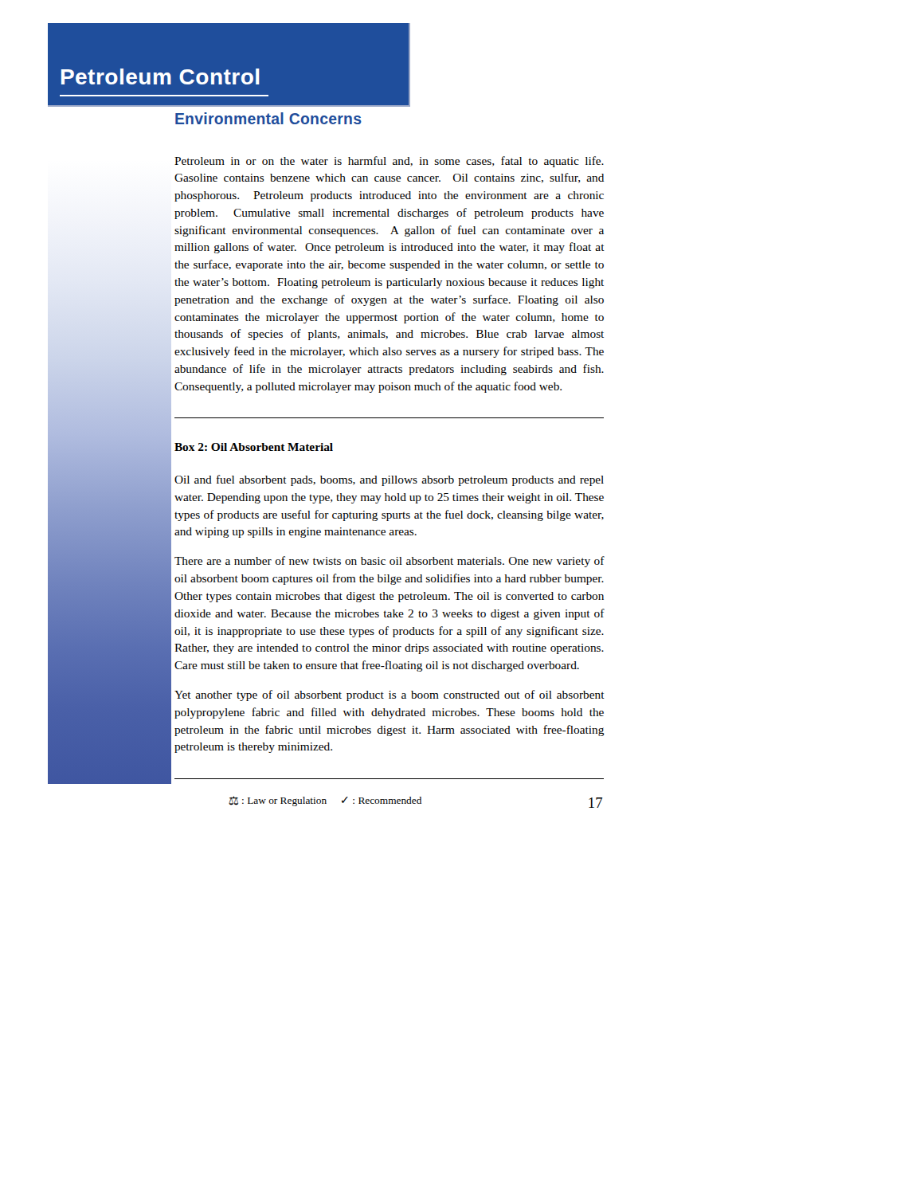Petroleum Control
Environmental Concerns
Petroleum in or on the water is harmful and, in some cases, fatal to aquatic life. Gasoline contains benzene which can cause cancer. Oil contains zinc, sulfur, and phosphorous. Petroleum products introduced into the environment are a chronic problem. Cumulative small incremental discharges of petroleum products have significant environmental consequences. A gallon of fuel can contaminate over a million gallons of water. Once petroleum is introduced into the water, it may float at the surface, evaporate into the air, become suspended in the water column, or settle to the water’s bottom. Floating petroleum is particularly noxious because it reduces light penetration and the exchange of oxygen at the water’s surface. Floating oil also contaminates the microlayer the uppermost portion of the water column, home to thousands of species of plants, animals, and microbes. Blue crab larvae almost exclusively feed in the microlayer, which also serves as a nursery for striped bass. The abundance of life in the microlayer attracts predators including seabirds and fish. Consequently, a polluted microlayer may poison much of the aquatic food web.
Box 2: Oil Absorbent Material
Oil and fuel absorbent pads, booms, and pillows absorb petroleum products and repel water. Depending upon the type, they may hold up to 25 times their weight in oil. These types of products are useful for capturing spurts at the fuel dock, cleansing bilge water, and wiping up spills in engine maintenance areas.
There are a number of new twists on basic oil absorbent materials. One new variety of oil absorbent boom captures oil from the bilge and solidifies into a hard rubber bumper. Other types contain microbes that digest the petroleum. The oil is converted to carbon dioxide and water. Because the microbes take 2 to 3 weeks to digest a given input of oil, it is inappropriate to use these types of products for a spill of any significant size. Rather, they are intended to control the minor drips associated with routine operations. Care must still be taken to ensure that free-floating oil is not discharged overboard.
Yet another type of oil absorbent product is a boom constructed out of oil absorbent polypropylene fabric and filled with dehydrated microbes. These booms hold the petroleum in the fabric until microbes digest it. Harm associated with free-floating petroleum is thereby minimized.
⚖ : Law or Regulation ✓ : Recommended
17